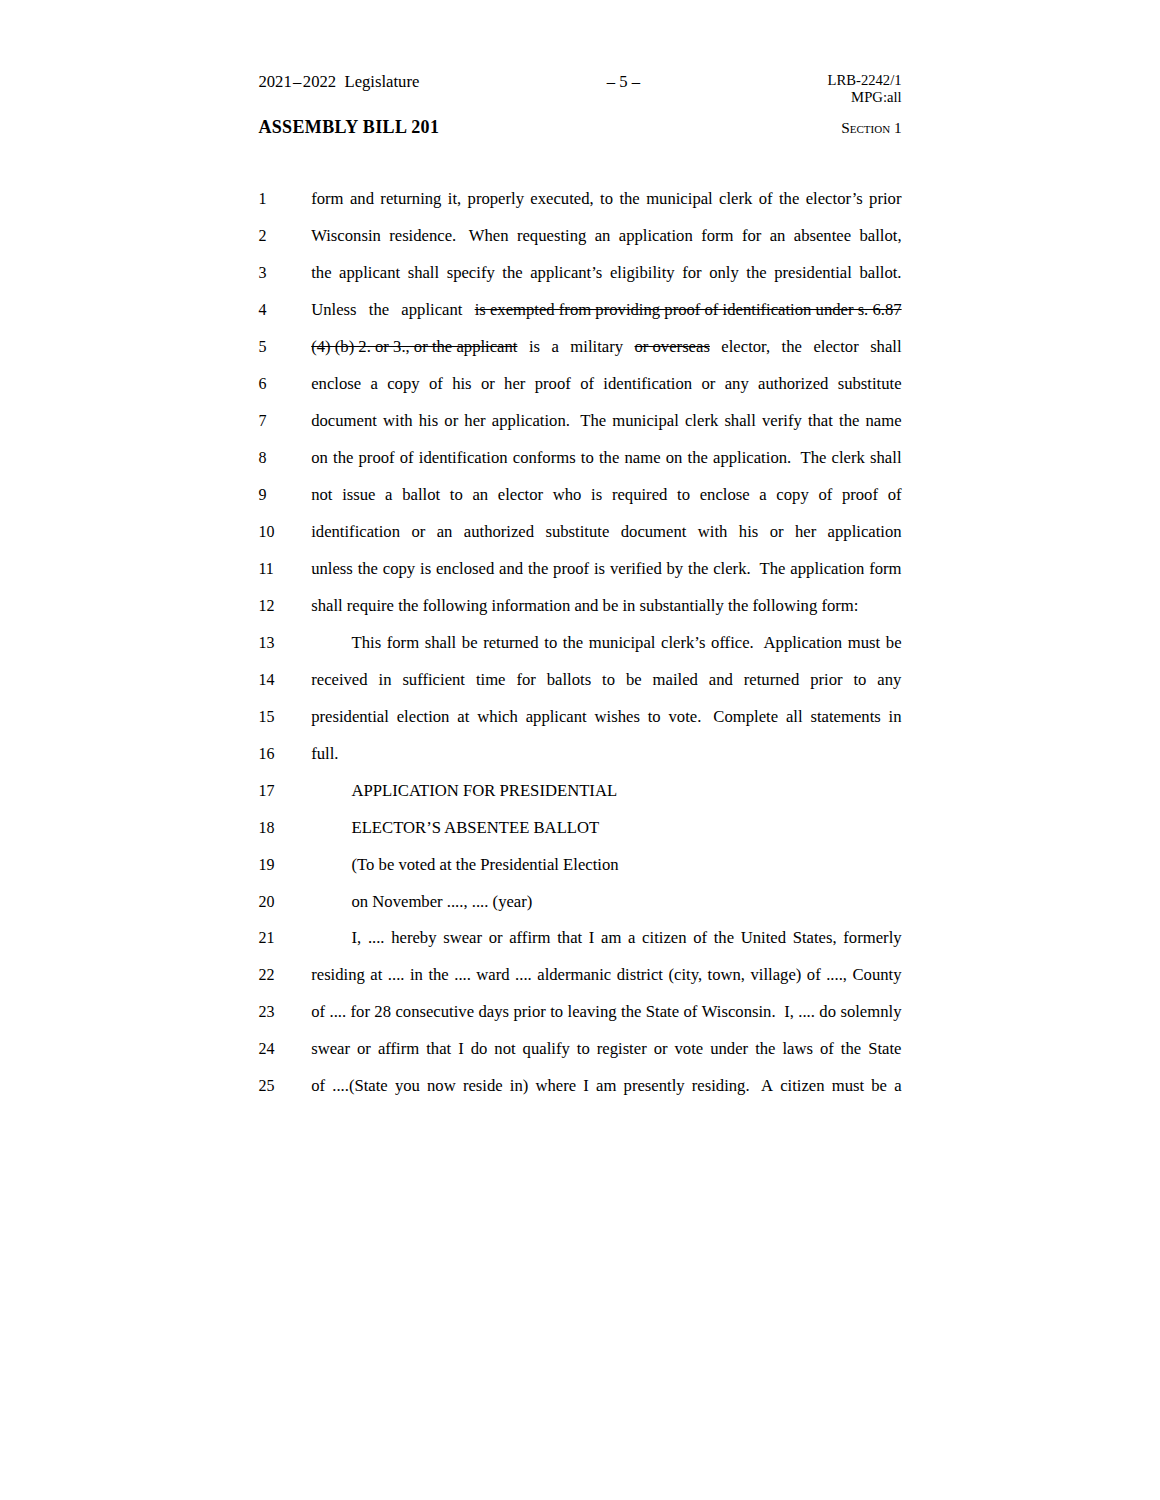2021 – 2022 Legislature
– 5 –
LRB‑2242/1 MPG:all
ASSEMBLY BILL 201
Section 1
1
form and returning it, properly executed, to the municipal clerk of the elector’s prior
2
Wisconsin residence. When requesting an application form for an absentee ballot,
3
the applicant shall specify the applicant’s eligibility for only the presidential ballot.
4
Unless the applicant is exempted from providing proof of identification under s. 6.87
5
(4) (b) 2. or 3., or the applicant is amilitary or overseas elector, the elector shall
6
enclose acopy of his or her proof of identification or any authorized substitute
7
document with his or her application. The municipal clerk shall verify that the name
8
on the proof of identification conforms to the name on the application. The clerk shall
9
not issue aballot to an elector who is required to enclose acopy of proof of
10
identification or an authorized substitute document with his or her application
11
unless the copy is enclosed and the proof is verified by the clerk. The application form
12
shall require the following information and be in substantially the following form:
13
This form shall be returned to the municipal clerk’s office. Application must be
14
received in sufficient time for ballots to be mailed and returned prior to any
15
presidential election at which applicant wishes to vote. Complete all statements in
16
full.
17
APPLICATION FOR PRESIDENTIAL
18
ELECTOR’S ABSENTEE BALLOT
19
(To be voted at the Presidential Election
20
on November ...., .... (year)
21
I,.... hereby swear or affirm that Iam acitizen of the United States, formerly
22
residing at.... in the.... ward.... aldermanic district(city, town, village) of...., County
23
of.... for 28 consecutive days prior to leaving the State of Wisconsin. I,.... do solemnly
24
swear or affirm that Ido not qualify to register or vote under the laws of the State
25
of....(State you now reside in) where Iam presently residing. Acitizen must be a